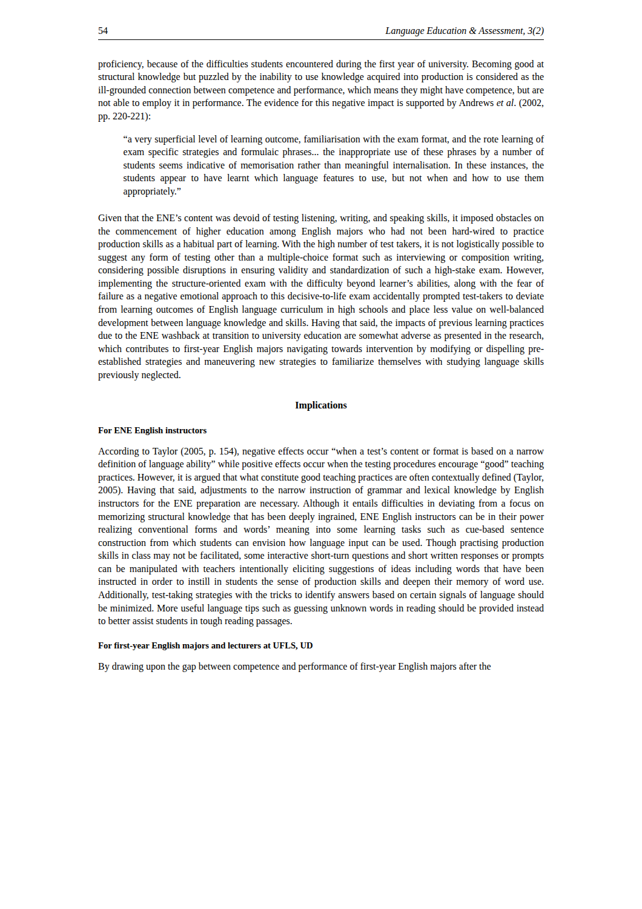54 Language Education & Assessment, 3(2)
proficiency, because of the difficulties students encountered during the first year of university. Becoming good at structural knowledge but puzzled by the inability to use knowledge acquired into production is considered as the ill-grounded connection between competence and performance, which means they might have competence, but are not able to employ it in performance. The evidence for this negative impact is supported by Andrews et al. (2002, pp. 220-221):
“a very superficial level of learning outcome, familiarisation with the exam format, and the rote learning of exam specific strategies and formulaic phrases... the inappropriate use of these phrases by a number of students seems indicative of memorisation rather than meaningful internalisation. In these instances, the students appear to have learnt which language features to use, but not when and how to use them appropriately.”
Given that the ENE’s content was devoid of testing listening, writing, and speaking skills, it imposed obstacles on the commencement of higher education among English majors who had not been hard-wired to practice production skills as a habitual part of learning. With the high number of test takers, it is not logistically possible to suggest any form of testing other than a multiple-choice format such as interviewing or composition writing, considering possible disruptions in ensuring validity and standardization of such a high-stake exam. However, implementing the structure-oriented exam with the difficulty beyond learner’s abilities, along with the fear of failure as a negative emotional approach to this decisive-to-life exam accidentally prompted test-takers to deviate from learning outcomes of English language curriculum in high schools and place less value on well-balanced development between language knowledge and skills. Having that said, the impacts of previous learning practices due to the ENE washback at transition to university education are somewhat adverse as presented in the research, which contributes to first-year English majors navigating towards intervention by modifying or dispelling pre-established strategies and maneuvering new strategies to familiarize themselves with studying language skills previously neglected.
Implications
For ENE English instructors
According to Taylor (2005, p. 154), negative effects occur “when a test’s content or format is based on a narrow definition of language ability” while positive effects occur when the testing procedures encourage “good” teaching practices. However, it is argued that what constitute good teaching practices are often contextually defined (Taylor, 2005). Having that said, adjustments to the narrow instruction of grammar and lexical knowledge by English instructors for the ENE preparation are necessary. Although it entails difficulties in deviating from a focus on memorizing structural knowledge that has been deeply ingrained, ENE English instructors can be in their power realizing conventional forms and words’ meaning into some learning tasks such as cue-based sentence construction from which students can envision how language input can be used. Though practising production skills in class may not be facilitated, some interactive short-turn questions and short written responses or prompts can be manipulated with teachers intentionally eliciting suggestions of ideas including words that have been instructed in order to instill in students the sense of production skills and deepen their memory of word use. Additionally, test-taking strategies with the tricks to identify answers based on certain signals of language should be minimized. More useful language tips such as guessing unknown words in reading should be provided instead to better assist students in tough reading passages.
For first-year English majors and lecturers at UFLS, UD
By drawing upon the gap between competence and performance of first-year English majors after the